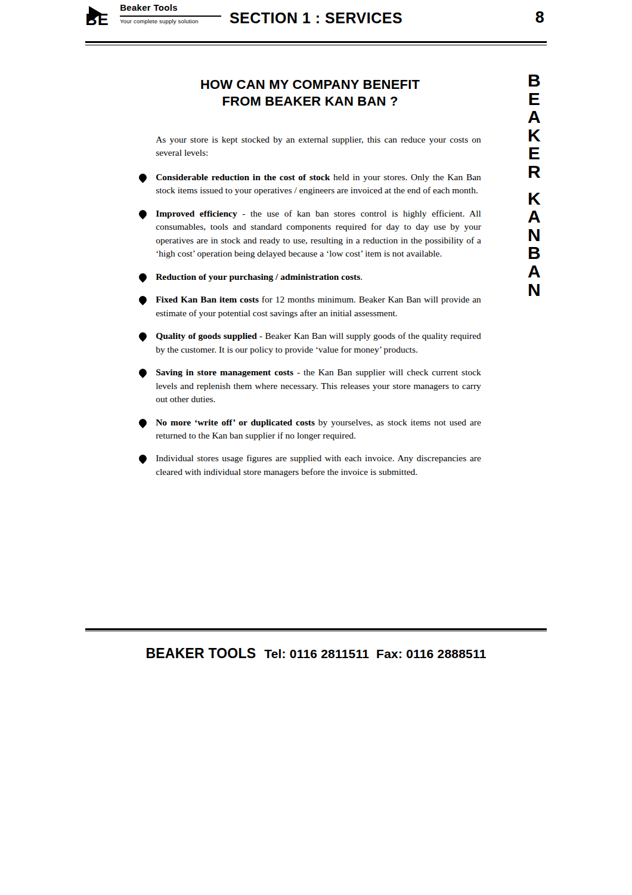BE Beaker Tools Your complete supply solution
SECTION 1 : SERVICES
8
B
E
A
K
E
R K
A
N
B
A
N
HOW CAN MY COMPANY BENEFIT
FROM BEAKER KAN BAN ?
As your store is kept stocked by an external supplier, this can reduce your costs on several levels:
Considerable reduction in the cost of stock held in your stores. Only the Kan Ban stock items issued to your operatives / engineers are invoiced at the end of each month.
Improved efficiency - the use of kan ban stores control is highly efficient. All consumables, tools and standard components required for day to day use by your operatives are in stock and ready to use, resulting in a reduction in the possibility of a ‘high cost’ operation being delayed because a ‘low cost’ item is not available.
Reduction of your purchasing / administration costs.
Fixed Kan Ban item costs for 12 months minimum. Beaker Kan Ban will provide an estimate of your potential cost savings after an initial assessment.
Quality of goods supplied - Beaker Kan Ban will supply goods of the quality required by the customer. It is our policy to provide ‘value for money’ products.
Saving in store management costs - the Kan Ban supplier will check current stock levels and replenish them where necessary. This releases your store managers to carry out other duties.
No more ‘write off’ or duplicated costs by yourselves, as stock items not used are returned to the Kan ban supplier if no longer required.
Individual stores usage figures are supplied with each invoice. Any discrepancies are cleared with individual store managers before the invoice is submitted.
BEAKER TOOLSTel: 0116 2811511 Fax: 0116 2888511